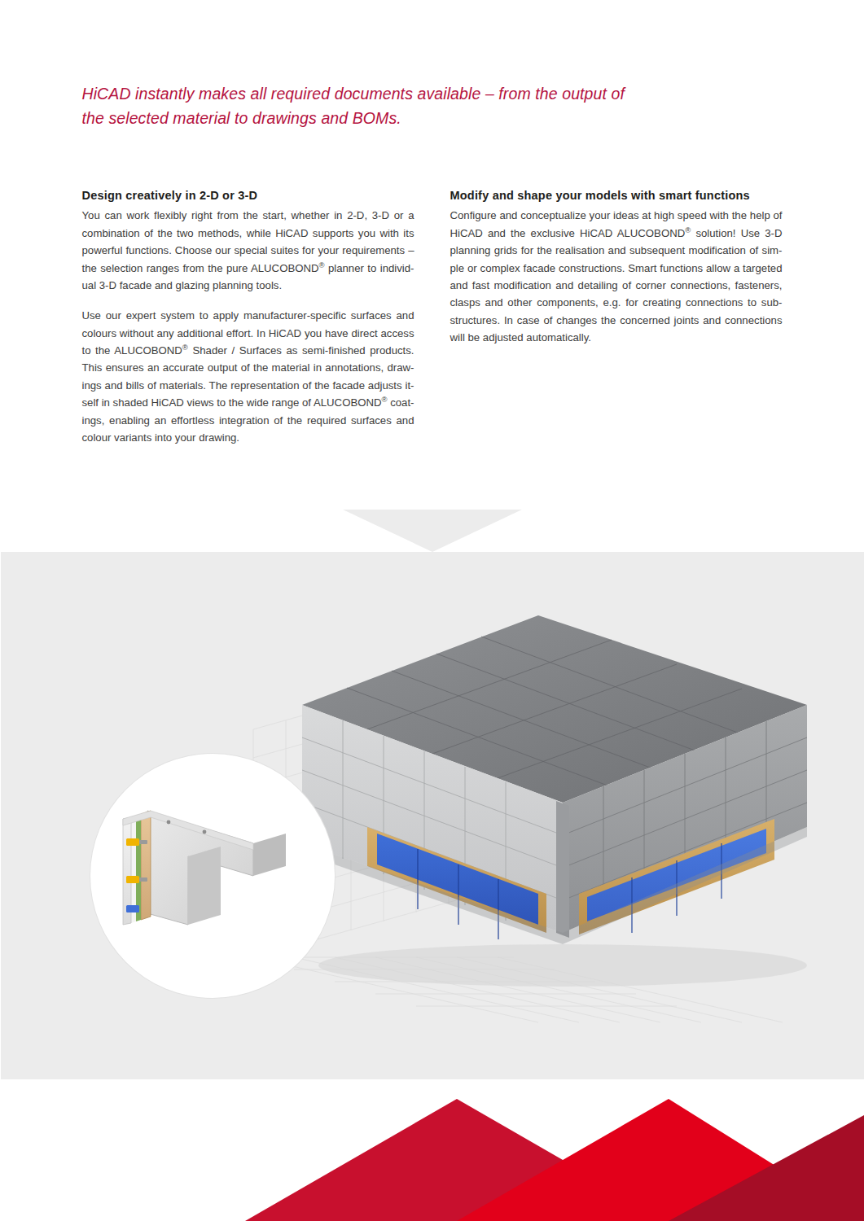HiCAD instantly makes all required documents available – from the output of
the selected material to drawings and BOMs.
Design creatively in 2-D or 3-D
You can work flexibly right from the start, whether in 2-D, 3-D or a combination of the two methods, while HiCAD supports you with its powerful functions. Choose our special suites for your requirements – the selection ranges from the pure ALUCOBOND® planner to individual 3-D facade and glazing planning tools.
Use our expert system to apply manufacturer-specific surfaces and colours without any additional effort. In HiCAD you have direct access to the ALUCOBOND® Shader / Surfaces as semi-finished products. This ensures an accurate output of the material in annotations, drawings and bills of materials. The representation of the facade adjusts itself in shaded HiCAD views to the wide range of ALUCOBOND® coatings, enabling an effortless integration of the required surfaces and colour variants into your drawing.
Modify and shape your models with smart functions
Configure and conceptualize your ideas at high speed with the help of HiCAD and the exclusive HiCAD ALUCOBOND® solution! Use 3-D planning grids for the realisation and subsequent modification of simple or complex facade constructions. Smart functions allow a targeted and fast modification and detailing of corner connections, fasteners, clasps and other components, e.g. for creating connections to substructures. In case of changes the concerned joints and connections will be adjusted automatically.